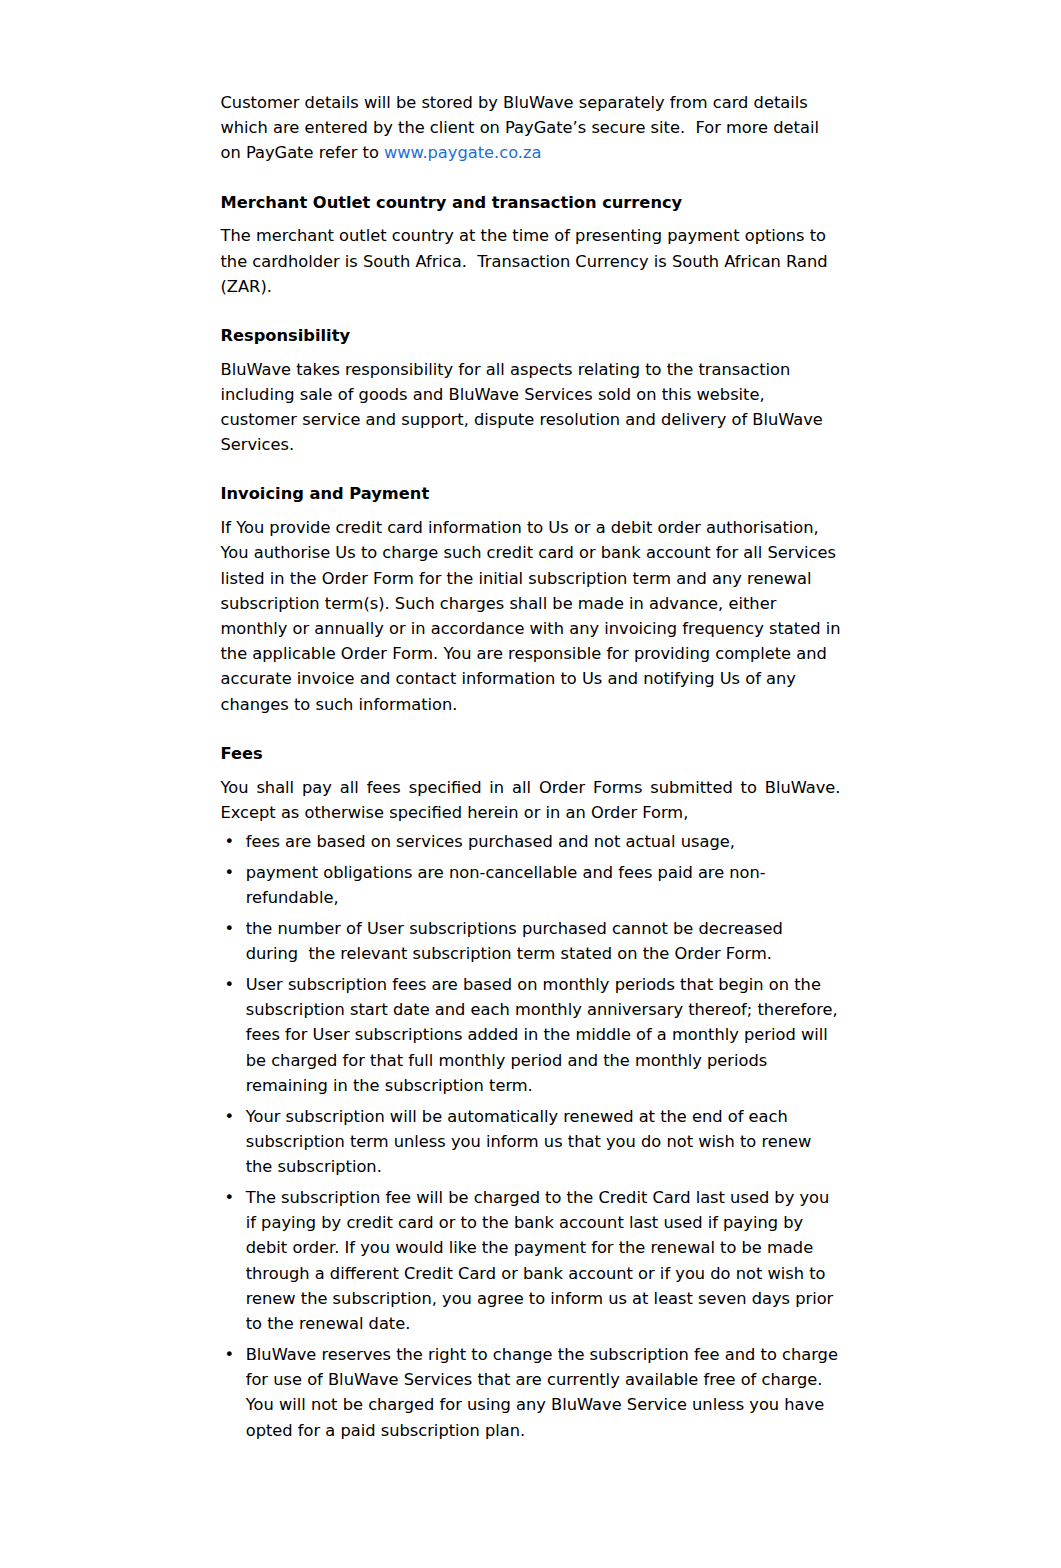Customer details will be stored by BluWave separately from card details which are entered by the client on PayGate’s secure site. For more detail on PayGate refer to www.paygate.co.za
Merchant Outlet country and transaction currency
The merchant outlet country at the time of presenting payment options to the cardholder is South Africa. Transaction Currency is South African Rand (ZAR).
Responsibility
BluWave takes responsibility for all aspects relating to the transaction including sale of goods and BluWave Services sold on this website, customer service and support, dispute resolution and delivery of BluWave Services.
Invoicing and Payment
If You provide credit card information to Us or a debit order authorisation, You authorise Us to charge such credit card or bank account for all Services listed in the Order Form for the initial subscription term and any renewal subscription term(s). Such charges shall be made in advance, either monthly or annually or in accordance with any invoicing frequency stated in the applicable Order Form. You are responsible for providing complete and accurate invoice and contact information to Us and notifying Us of any changes to such information.
Fees
You shall pay all fees specified in all Order Forms submitted to BluWave. Except as otherwise specified herein or in an Order Form,
fees are based on services purchased and not actual usage,
payment obligations are non-cancellable and fees paid are non-refundable,
the number of User subscriptions purchased cannot be decreased during the relevant subscription term stated on the Order Form.
User subscription fees are based on monthly periods that begin on the subscription start date and each monthly anniversary thereof; therefore, fees for User subscriptions added in the middle of a monthly period will be charged for that full monthly period and the monthly periods remaining in the subscription term.
Your subscription will be automatically renewed at the end of each subscription term unless you inform us that you do not wish to renew the subscription.
The subscription fee will be charged to the Credit Card last used by you if paying by credit card or to the bank account last used if paying by debit order. If you would like the payment for the renewal to be made through a different Credit Card or bank account or if you do not wish to renew the subscription, you agree to inform us at least seven days prior to the renewal date.
BluWave reserves the right to change the subscription fee and to charge for use of BluWave Services that are currently available free of charge. You will not be charged for using any BluWave Service unless you have opted for a paid subscription plan.